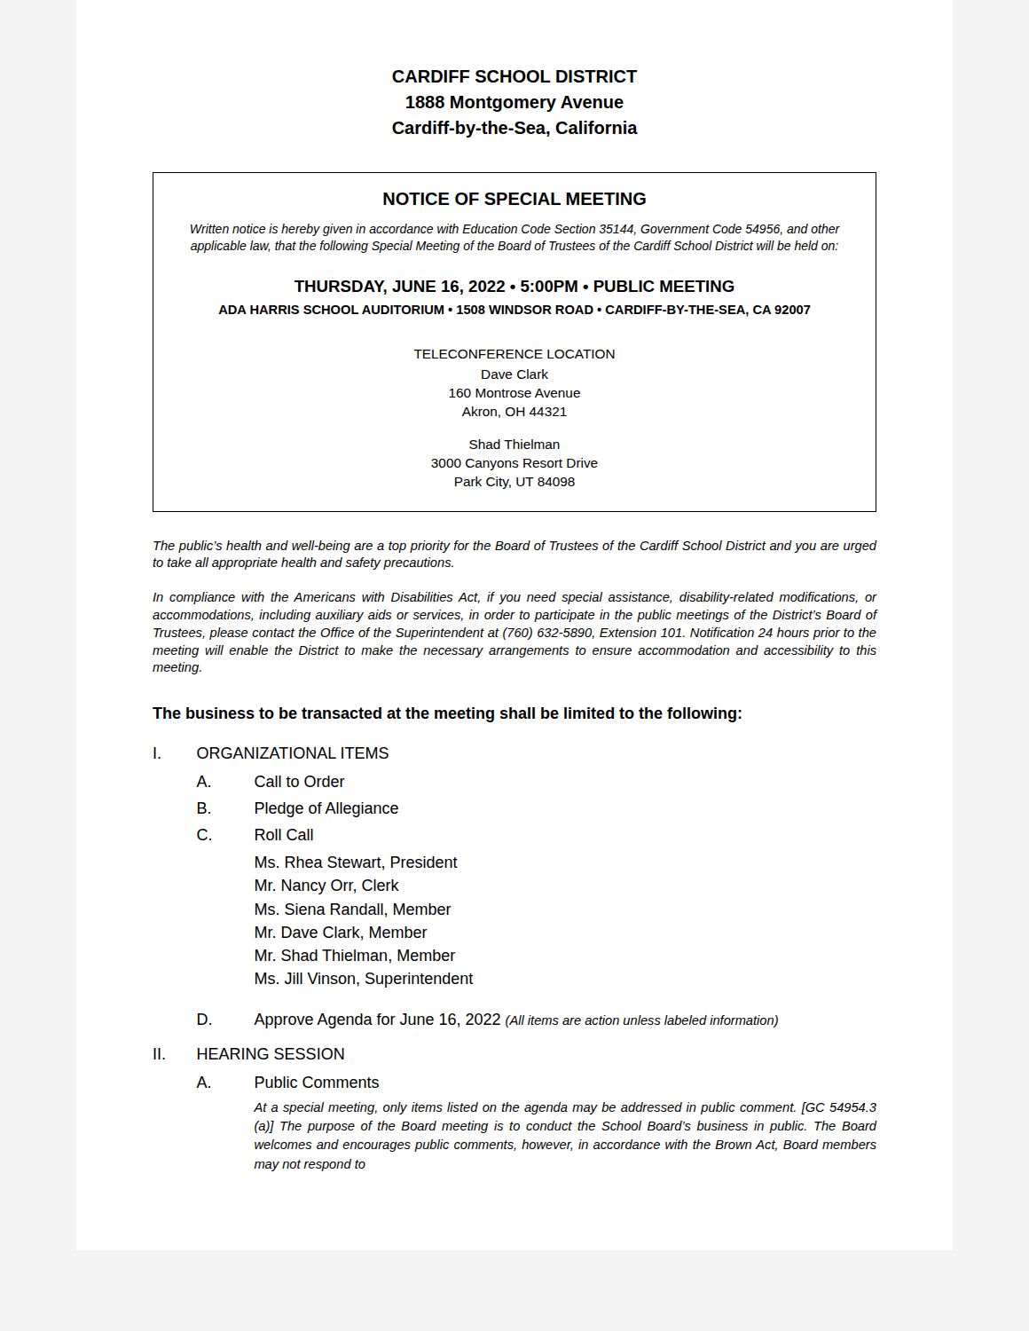CARDIFF SCHOOL DISTRICT
1888 Montgomery Avenue
Cardiff-by-the-Sea, California
NOTICE OF SPECIAL MEETING
Written notice is hereby given in accordance with Education Code Section 35144, Government Code 54956, and other applicable law, that the following Special Meeting of the Board of Trustees of the Cardiff School District will be held on:
THURSDAY, JUNE 16, 2022 • 5:00PM • PUBLIC MEETING
ADA HARRIS SCHOOL AUDITORIUM • 1508 WINDSOR ROAD • CARDIFF-BY-THE-SEA, CA 92007
TELECONFERENCE LOCATION
Dave Clark
160 Montrose Avenue
Akron, OH 44321
Shad Thielman
3000 Canyons Resort Drive
Park City, UT 84098
The public’s health and well-being are a top priority for the Board of Trustees of the Cardiff School District and you are urged to take all appropriate health and safety precautions.
In compliance with the Americans with Disabilities Act, if you need special assistance, disability-related modifications, or accommodations, including auxiliary aids or services, in order to participate in the public meetings of the District’s Board of Trustees, please contact the Office of the Superintendent at (760) 632-5890, Extension 101. Notification 24 hours prior to the meeting will enable the District to make the necessary arrangements to ensure accommodation and accessibility to this meeting.
The business to be transacted at the meeting shall be limited to the following:
I.
ORGANIZATIONAL ITEMS
A. Call to Order
B. Pledge of Allegiance
C.
Roll Call
Ms. Rhea Stewart, President
Mr. Nancy Orr, Clerk
Ms. Siena Randall, Member
Mr. Dave Clark, Member
Mr. Shad Thielman, Member
Ms. Jill Vinson, Superintendent
D. Approve Agenda for June 16, 2022 (All items are action unless labeled information)
II.
HEARING SESSION
A.
Public Comments
At a special meeting, only items listed on the agenda may be addressed in public comment. [GC 54954.3 (a)] The purpose of the Board meeting is to conduct the School Board’s business in public. The Board welcomes and encourages public comments, however, in accordance with the Brown Act, Board members may not respond to